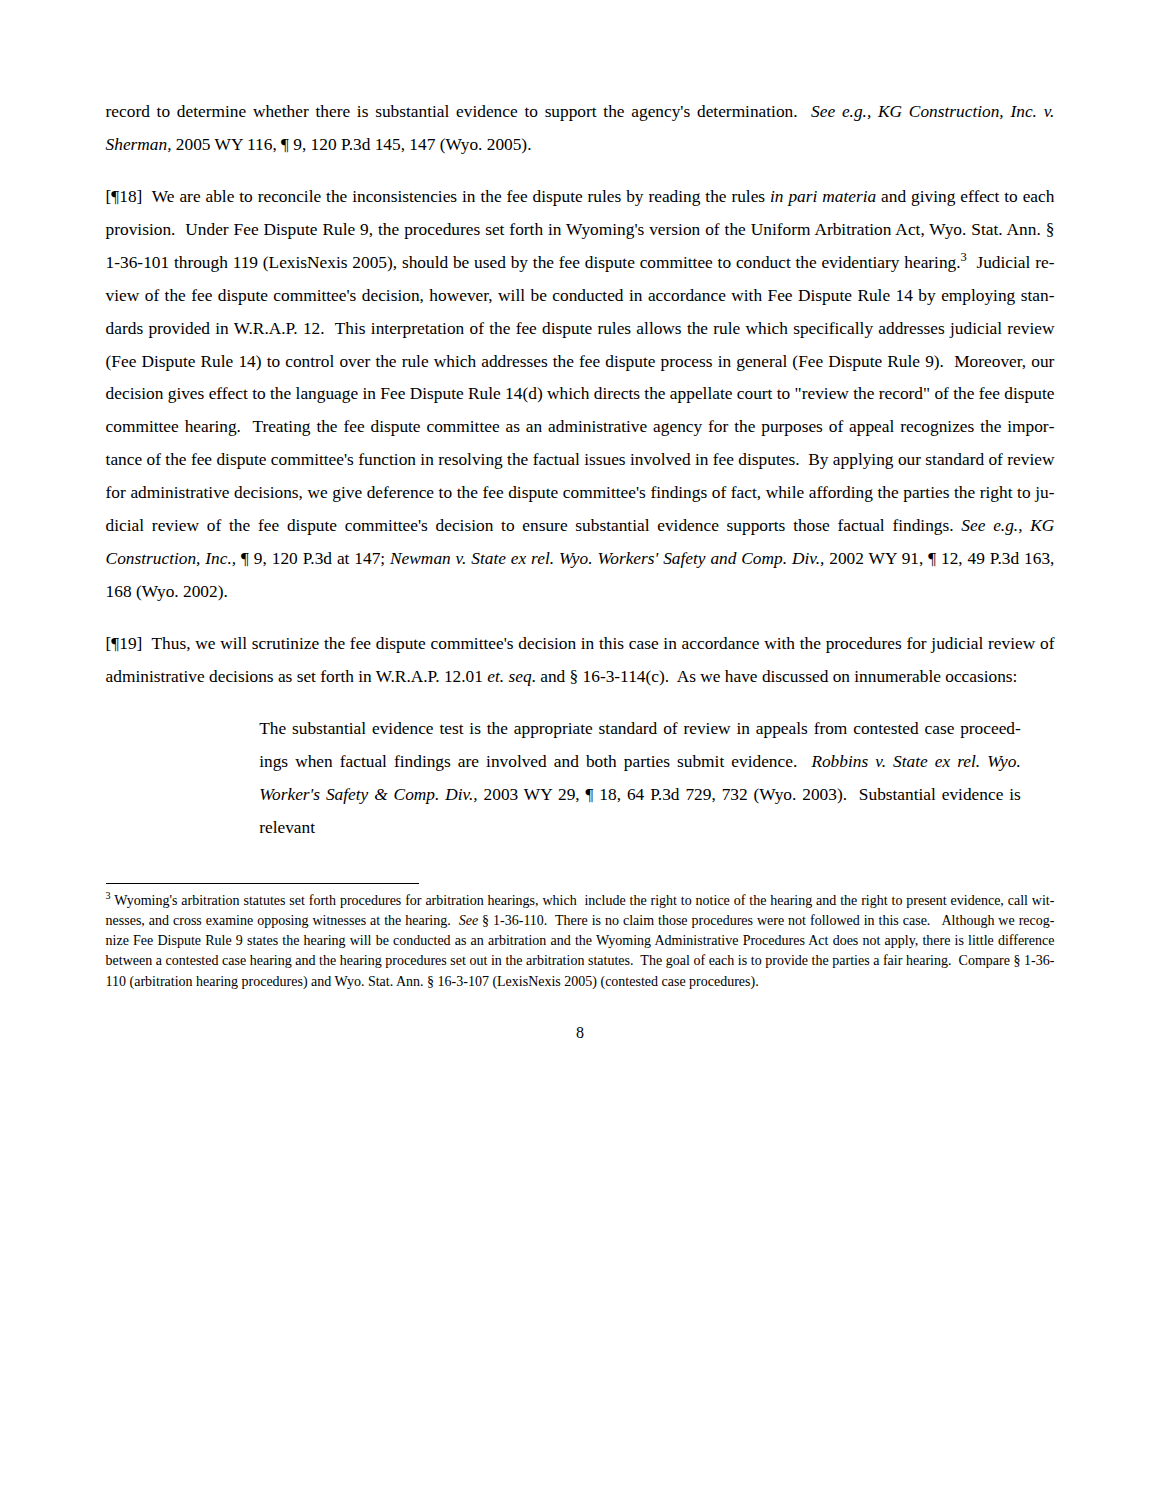record to determine whether there is substantial evidence to support the agency's determination. See e.g., KG Construction, Inc. v. Sherman, 2005 WY 116, ¶ 9, 120 P.3d 145, 147 (Wyo. 2005).
[¶18] We are able to reconcile the inconsistencies in the fee dispute rules by reading the rules in pari materia and giving effect to each provision. Under Fee Dispute Rule 9, the procedures set forth in Wyoming's version of the Uniform Arbitration Act, Wyo. Stat. Ann. § 1-36-101 through 119 (LexisNexis 2005), should be used by the fee dispute committee to conduct the evidentiary hearing.3 Judicial review of the fee dispute committee's decision, however, will be conducted in accordance with Fee Dispute Rule 14 by employing standards provided in W.R.A.P. 12. This interpretation of the fee dispute rules allows the rule which specifically addresses judicial review (Fee Dispute Rule 14) to control over the rule which addresses the fee dispute process in general (Fee Dispute Rule 9). Moreover, our decision gives effect to the language in Fee Dispute Rule 14(d) which directs the appellate court to "review the record" of the fee dispute committee hearing. Treating the fee dispute committee as an administrative agency for the purposes of appeal recognizes the importance of the fee dispute committee's function in resolving the factual issues involved in fee disputes. By applying our standard of review for administrative decisions, we give deference to the fee dispute committee's findings of fact, while affording the parties the right to judicial review of the fee dispute committee's decision to ensure substantial evidence supports those factual findings. See e.g., KG Construction, Inc., ¶ 9, 120 P.3d at 147; Newman v. State ex rel. Wyo. Workers' Safety and Comp. Div., 2002 WY 91, ¶ 12, 49 P.3d 163, 168 (Wyo. 2002).
[¶19] Thus, we will scrutinize the fee dispute committee's decision in this case in accordance with the procedures for judicial review of administrative decisions as set forth in W.R.A.P. 12.01 et. seq. and § 16-3-114(c). As we have discussed on innumerable occasions:
The substantial evidence test is the appropriate standard of review in appeals from contested case proceedings when factual findings are involved and both parties submit evidence. Robbins v. State ex rel. Wyo. Worker's Safety & Comp. Div., 2003 WY 29, ¶ 18, 64 P.3d 729, 732 (Wyo. 2003). Substantial evidence is relevant
3 Wyoming's arbitration statutes set forth procedures for arbitration hearings, which include the right to notice of the hearing and the right to present evidence, call witnesses, and cross examine opposing witnesses at the hearing. See § 1-36-110. There is no claim those procedures were not followed in this case. Although we recognize Fee Dispute Rule 9 states the hearing will be conducted as an arbitration and the Wyoming Administrative Procedures Act does not apply, there is little difference between a contested case hearing and the hearing procedures set out in the arbitration statutes. The goal of each is to provide the parties a fair hearing. Compare § 1-36-110 (arbitration hearing procedures) and Wyo. Stat. Ann. § 16-3-107 (LexisNexis 2005) (contested case procedures).
8